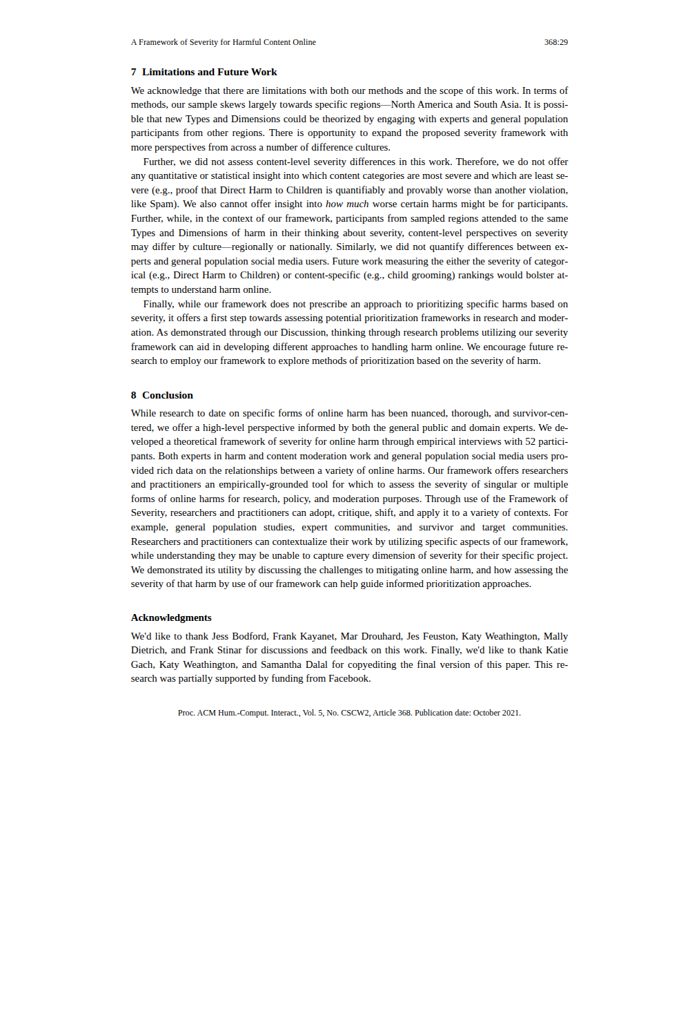A Framework of Severity for Harmful Content Online 368:29
7 Limitations and Future Work
We acknowledge that there are limitations with both our methods and the scope of this work. In terms of methods, our sample skews largely towards specific regions—North America and South Asia. It is possible that new Types and Dimensions could be theorized by engaging with experts and general population participants from other regions. There is opportunity to expand the proposed severity framework with more perspectives from across a number of difference cultures.
Further, we did not assess content-level severity differences in this work. Therefore, we do not offer any quantitative or statistical insight into which content categories are most severe and which are least severe (e.g., proof that Direct Harm to Children is quantifiably and provably worse than another violation, like Spam). We also cannot offer insight into how much worse certain harms might be for participants. Further, while, in the context of our framework, participants from sampled regions attended to the same Types and Dimensions of harm in their thinking about severity, content-level perspectives on severity may differ by culture—regionally or nationally. Similarly, we did not quantify differences between experts and general population social media users. Future work measuring the either the severity of categorical (e.g., Direct Harm to Children) or content-specific (e.g., child grooming) rankings would bolster attempts to understand harm online.
Finally, while our framework does not prescribe an approach to prioritizing specific harms based on severity, it offers a first step towards assessing potential prioritization frameworks in research and moderation. As demonstrated through our Discussion, thinking through research problems utilizing our severity framework can aid in developing different approaches to handling harm online. We encourage future research to employ our framework to explore methods of prioritization based on the severity of harm.
8 Conclusion
While research to date on specific forms of online harm has been nuanced, thorough, and survivor-centered, we offer a high-level perspective informed by both the general public and domain experts. We developed a theoretical framework of severity for online harm through empirical interviews with 52 participants. Both experts in harm and content moderation work and general population social media users provided rich data on the relationships between a variety of online harms. Our framework offers researchers and practitioners an empirically-grounded tool for which to assess the severity of singular or multiple forms of online harms for research, policy, and moderation purposes. Through use of the Framework of Severity, researchers and practitioners can adopt, critique, shift, and apply it to a variety of contexts. For example, general population studies, expert communities, and survivor and target communities. Researchers and practitioners can contextualize their work by utilizing specific aspects of our framework, while understanding they may be unable to capture every dimension of severity for their specific project. We demonstrated its utility by discussing the challenges to mitigating online harm, and how assessing the severity of that harm by use of our framework can help guide informed prioritization approaches.
Acknowledgments
We'd like to thank Jess Bodford, Frank Kayanet, Mar Drouhard, Jes Feuston, Katy Weathington, Mally Dietrich, and Frank Stinar for discussions and feedback on this work. Finally, we'd like to thank Katie Gach, Katy Weathington, and Samantha Dalal for copyediting the final version of this paper. This research was partially supported by funding from Facebook.
Proc. ACM Hum.-Comput. Interact., Vol. 5, No. CSCW2, Article 368. Publication date: October 2021.